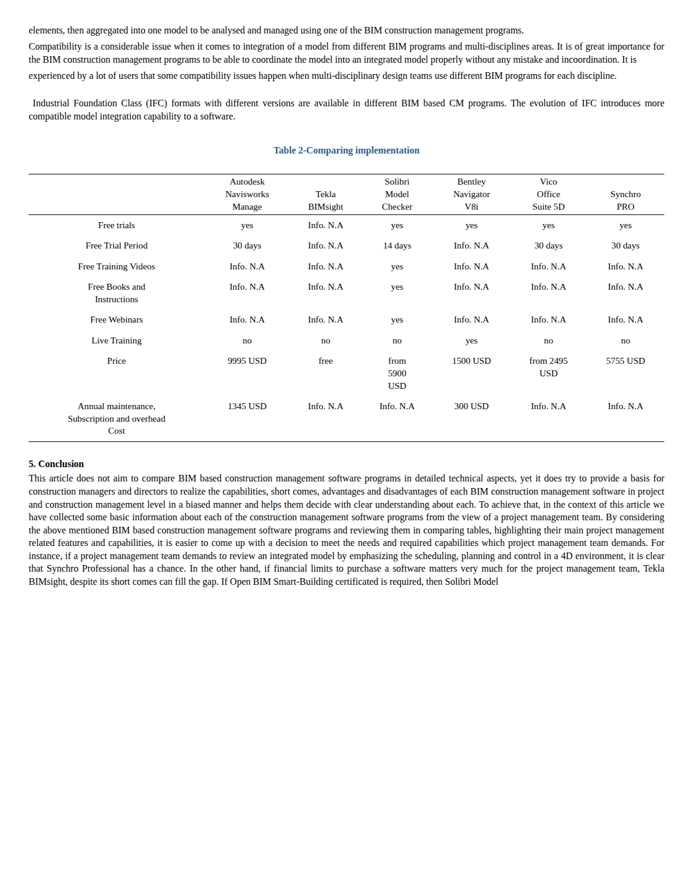elements, then aggregated into one model to be analysed and managed using one of the BIM construction management programs.
Compatibility is a considerable issue when it comes to integration of a model from different BIM programs and multi-disciplines areas. It is of great importance for the BIM construction management programs to be able to coordinate the model into an integrated model properly without any mistake and incoordination. It is
experienced by a lot of users that some compatibility issues happen when multi-disciplinary design teams use different BIM programs for each discipline.
Industrial Foundation Class (IFC) formats with different versions are available in different BIM based CM programs. The evolution of IFC introduces more compatible model integration capability to a software.
Table 2-Comparing implementation
| | Autodesk Navisworks Manage | Tekla BIMsight | Solibri Model Checker | Bentley Navigator V8i | Vico Office Suite 5D | Synchro PRO |
| --- | --- | --- | --- | --- | --- | --- |
| Free trials | yes | Info. N.A | yes | yes | yes | yes |
| Free Trial Period | 30 days | Info. N.A | 14 days | Info. N.A | 30 days | 30 days |
| Free Training Videos | Info. N.A | Info. N.A | yes | Info. N.A | Info. N.A | Info. N.A |
| Free Books and Instructions | Info. N.A | Info. N.A | yes | Info. N.A | Info. N.A | Info. N.A |
| Free Webinars | Info. N.A | Info. N.A | yes | Info. N.A | Info. N.A | Info. N.A |
| Live Training | no | no | no | yes | no | no |
| Price | 9995 USD | free | from 5900 USD | 1500 USD | from 2495 USD | 5755 USD |
| Annual maintenance, Subscription and overhead Cost | 1345 USD | Info. N.A | Info. N.A | 300 USD | Info. N.A | Info. N.A |
5. Conclusion
This article does not aim to compare BIM based construction management software programs in detailed technical aspects, yet it does try to provide a basis for construction managers and directors to realize the capabilities, short comes, advantages and disadvantages of each BIM construction management software in project and construction management level in a biased manner and helps them decide with clear understanding about each. To achieve that, in the context of this article we have collected some basic information about each of the construction management software programs from the view of a project management team. By considering the above mentioned BIM based construction management software programs and reviewing them in comparing tables, highlighting their main project management related features and capabilities, it is easier to come up with a decision to meet the needs and required capabilities which project management team demands. For instance, if a project management team demands to review an integrated model by emphasizing the scheduling, planning and control in a 4D environment, it is clear that Synchro Professional has a chance. In the other hand, if financial limits to purchase a software matters very much for the project management team, Tekla BIMsight, despite its short comes can fill the gap. If Open BIM Smart-Building certificated is required, then Solibri Model